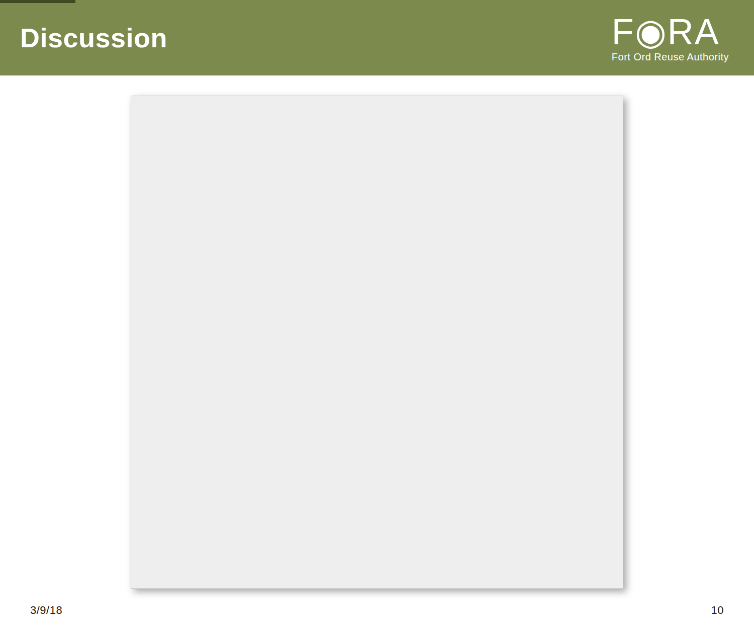Discussion
F◉RA Fort Ord Reuse Authority
3/9/18
10